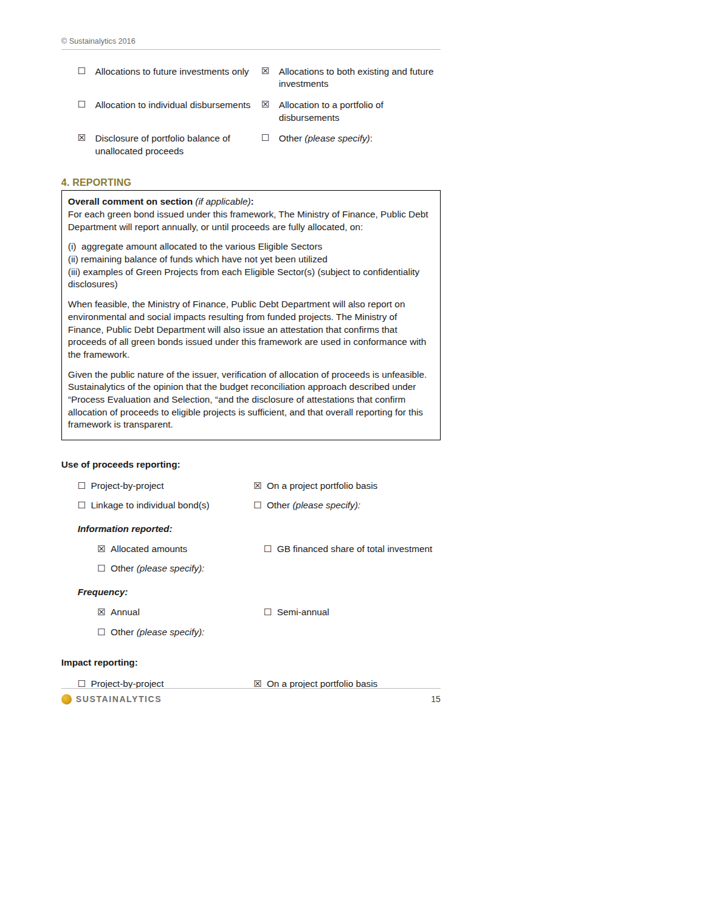© Sustainalytics 2016
☐ Allocations to future investments only
☒ Allocations to both existing and future investments
☐ Allocation to individual disbursements
☒ Allocation to a portfolio of disbursements
☒ Disclosure of portfolio balance of unallocated proceeds
☐ Other (please specify):
4. REPORTING
Overall comment on section (if applicable):
For each green bond issued under this framework, The Ministry of Finance, Public Debt Department will report annually, or until proceeds are fully allocated, on:
(i) aggregate amount allocated to the various Eligible Sectors
(ii) remaining balance of funds which have not yet been utilized
(iii) examples of Green Projects from each Eligible Sector(s) (subject to confidentiality disclosures)
When feasible, the Ministry of Finance, Public Debt Department will also report on environmental and social impacts resulting from funded projects. The Ministry of Finance, Public Debt Department will also issue an attestation that confirms that proceeds of all green bonds issued under this framework are used in conformance with the framework.
Given the public nature of the issuer, verification of allocation of proceeds is unfeasible. Sustainalytics of the opinion that the budget reconciliation approach described under “Process Evaluation and Selection, “and the disclosure of attestations that confirm allocation of proceeds to eligible projects is sufficient, and that overall reporting for this framework is transparent.
Use of proceeds reporting:
☐Project-by-project
☒On a project portfolio basis
☐Linkage to individual bond(s)
☐Other (please specify):
Information reported:
☒Allocated amounts
☐GB financed share of total investment
☐Other (please specify):
Frequency:
☒Annual
☐Semi-annual
☐Other (please specify):
Impact reporting:
☐Project-by-project
☒On a project portfolio basis
SUSTAINALYTICS
15